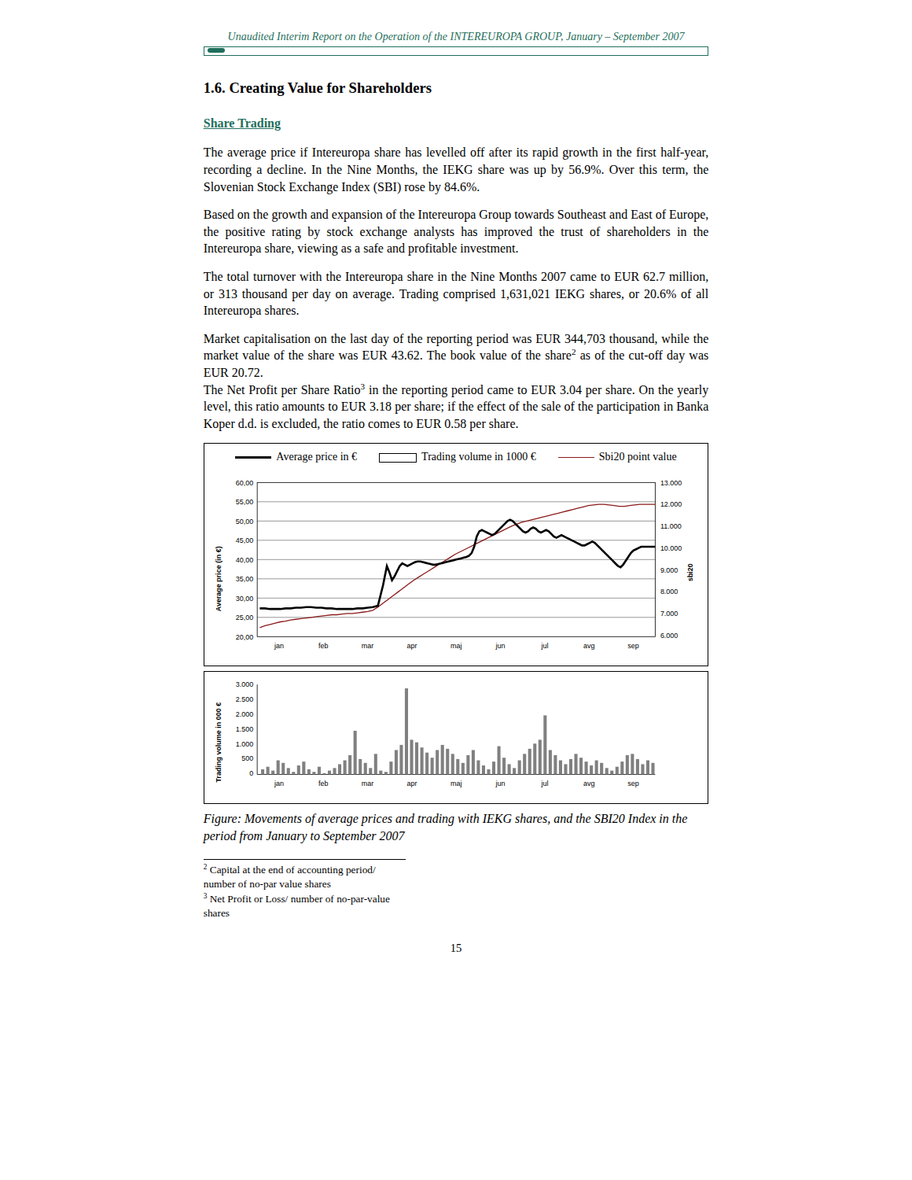Unaudited Interim Report on the Operation of the INTEREUROPA GROUP, January – September 2007
1.6. Creating Value for Shareholders
Share Trading
The average price if Intereuropa share has levelled off after its rapid growth in the first half-year, recording a decline. In the Nine Months, the IEKG share was up by 56.9%. Over this term, the Slovenian Stock Exchange Index (SBI) rose by 84.6%.
Based on the growth and expansion of the Intereuropa Group towards Southeast and East of Europe, the positive rating by stock exchange analysts has improved the trust of shareholders in the Intereuropa share, viewing as a safe and profitable investment.
The total turnover with the Intereuropa share in the Nine Months 2007 came to EUR 62.7 million, or 313 thousand per day on average. Trading comprised 1,631,021 IEKG shares, or 20.6% of all Intereuropa shares.
Market capitalisation on the last day of the reporting period was EUR 344,703 thousand, while the market value of the share was EUR 43.62. The book value of the share2 as of the cut-off day was EUR 20.72.
The Net Profit per Share Ratio3 in the reporting period came to EUR 3.04 per share. On the yearly level, this ratio amounts to EUR 3.18 per share; if the effect of the sale of the participation in Banka Koper d.d. is excluded, the ratio comes to EUR 0.58 per share.
Average price in € Trading volume in 1000 € Sbi20 point value
Average price (in €) sbi20 60,00 55,00 50,00 45,00 40,00 35,00 30,00 25,00 20,00 13.000 12.000 11.000 10.000 9.000 8.000 7.000 6.000 jan feb mar apr maj jun jul avg sep
Trading volume in 000 € 3.000 2.500 2.000 1.500 1.000 500 0 jan feb mar apr maj jun jul avg sep
Figure: Movements of average prices and trading with IEKG shares, and the SBI20 Index in the period from January to September 2007
2 Capital at the end of accounting period/ number of no-par value shares
3 Net Profit or Loss/ number of no-par-value shares
15